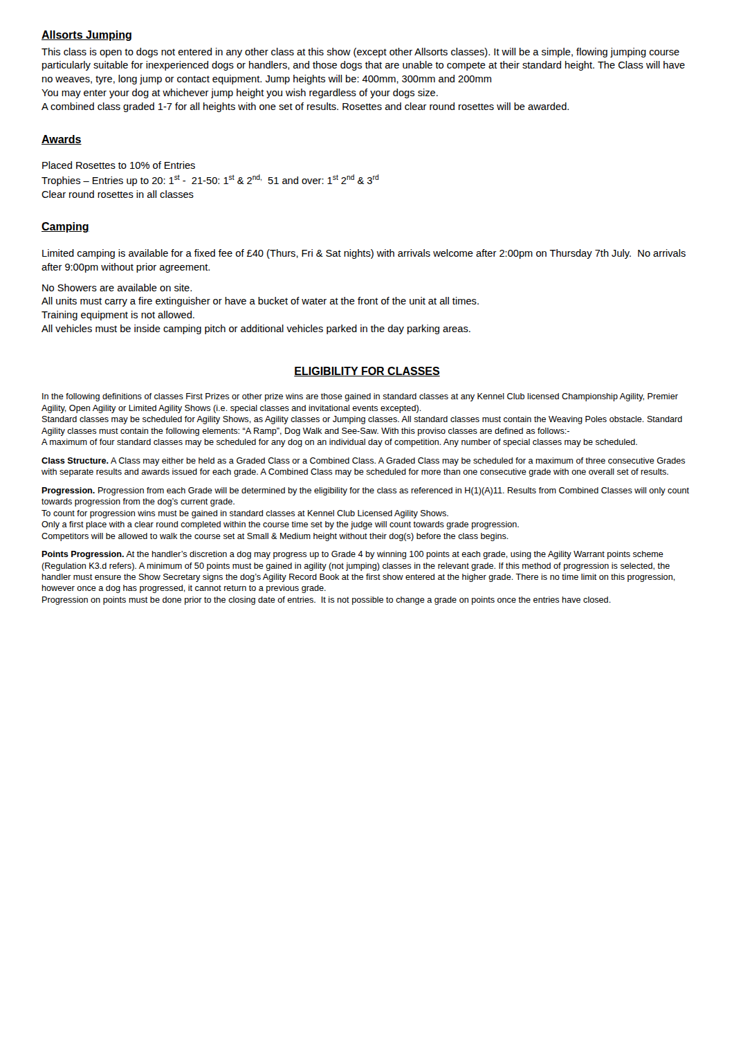Allsorts Jumping
This class is open to dogs not entered in any other class at this show (except other Allsorts classes). It will be a simple, flowing jumping course particularly suitable for inexperienced dogs or handlers, and those dogs that are unable to compete at their standard height. The Class will have no weaves, tyre, long jump or contact equipment. Jump heights will be: 400mm, 300mm and 200mm
You may enter your dog at whichever jump height you wish regardless of your dogs size.
A combined class graded 1-7 for all heights with one set of results. Rosettes and clear round rosettes will be awarded.
Awards
Placed Rosettes to 10% of Entries
Trophies – Entries up to 20: 1st - 21-50: 1st & 2nd, 51 and over: 1st 2nd & 3rd
Clear round rosettes in all classes
Camping
Limited camping is available for a fixed fee of £40 (Thurs, Fri & Sat nights) with arrivals welcome after 2:00pm on Thursday 7th July. No arrivals after 9:00pm without prior agreement.
No Showers are available on site.
All units must carry a fire extinguisher or have a bucket of water at the front of the unit at all times.
Training equipment is not allowed.
All vehicles must be inside camping pitch or additional vehicles parked in the day parking areas.
ELIGIBILITY FOR CLASSES
In the following definitions of classes First Prizes or other prize wins are those gained in standard classes at any Kennel Club licensed Championship Agility, Premier Agility, Open Agility or Limited Agility Shows (i.e. special classes and invitational events excepted).
Standard classes may be scheduled for Agility Shows, as Agility classes or Jumping classes. All standard classes must contain the Weaving Poles obstacle. Standard Agility classes must contain the following elements: “A Ramp”, Dog Walk and See-Saw. With this proviso classes are defined as follows:-
A maximum of four standard classes may be scheduled for any dog on an individual day of competition. Any number of special classes may be scheduled.
Class Structure. A Class may either be held as a Graded Class or a Combined Class. A Graded Class may be scheduled for a maximum of three consecutive Grades with separate results and awards issued for each grade. A Combined Class may be scheduled for more than one consecutive grade with one overall set of results.
Progression. Progression from each Grade will be determined by the eligibility for the class as referenced in H(1)(A)11. Results from Combined Classes will only count towards progression from the dog’s current grade.
To count for progression wins must be gained in standard classes at Kennel Club Licensed Agility Shows.
Only a first place with a clear round completed within the course time set by the judge will count towards grade progression.
Competitors will be allowed to walk the course set at Small & Medium height without their dog(s) before the class begins.
Points Progression. At the handler’s discretion a dog may progress up to Grade 4 by winning 100 points at each grade, using the Agility Warrant points scheme (Regulation K3.d refers). A minimum of 50 points must be gained in agility (not jumping) classes in the relevant grade. If this method of progression is selected, the handler must ensure the Show Secretary signs the dog’s Agility Record Book at the first show entered at the higher grade. There is no time limit on this progression, however once a dog has progressed, it cannot return to a previous grade.
Progression on points must be done prior to the closing date of entries. It is not possible to change a grade on points once the entries have closed.